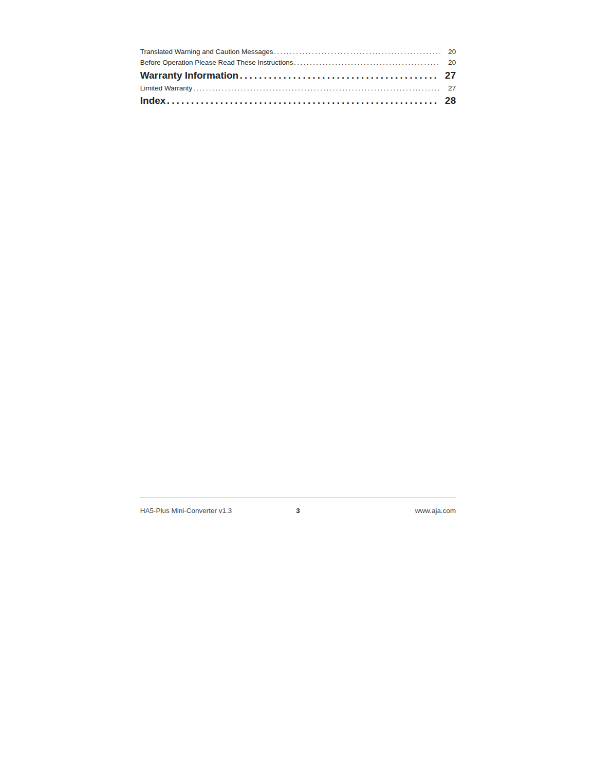Translated Warning and Caution Messages .................................................................................................................................................. 20
Before Operation Please Read These Instructions .................................................................................................................................................. 20
Warranty Information .................................................................................................................................................. 27
Limited Warranty .................................................................................................................................................. 27
Index .................................................................................................................................................. 28
HA5-Plus Mini-Converter v1.3
3
www.aja.com